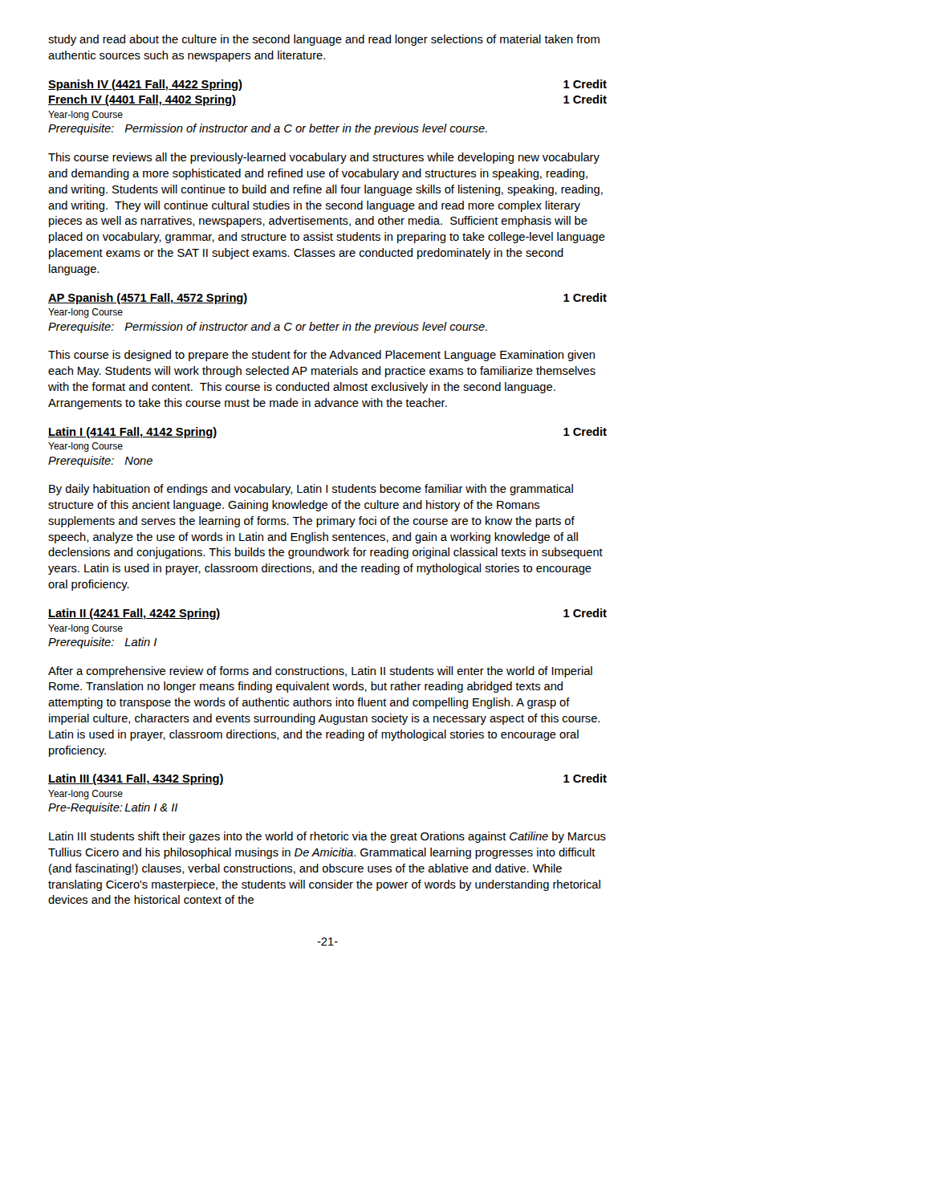study and read about the culture in the second language and read longer selections of material taken from authentic sources such as newspapers and literature.
Spanish IV (4421 Fall, 4422 Spring) 1 Credit
French IV (4401 Fall, 4402 Spring) 1 Credit
Year-long Course
Prerequisite: Permission of instructor and a C or better in the previous level course.
This course reviews all the previously-learned vocabulary and structures while developing new vocabulary and demanding a more sophisticated and refined use of vocabulary and structures in speaking, reading, and writing. Students will continue to build and refine all four language skills of listening, speaking, reading, and writing. They will continue cultural studies in the second language and read more complex literary pieces as well as narratives, newspapers, advertisements, and other media. Sufficient emphasis will be placed on vocabulary, grammar, and structure to assist students in preparing to take college-level language placement exams or the SAT II subject exams. Classes are conducted predominately in the second language.
AP Spanish (4571 Fall, 4572 Spring) 1 Credit
Year-long Course
Prerequisite: Permission of instructor and a C or better in the previous level course.
This course is designed to prepare the student for the Advanced Placement Language Examination given each May. Students will work through selected AP materials and practice exams to familiarize themselves with the format and content. This course is conducted almost exclusively in the second language. Arrangements to take this course must be made in advance with the teacher.
Latin I (4141 Fall, 4142 Spring) 1 Credit
Year-long Course
Prerequisite: None
By daily habituation of endings and vocabulary, Latin I students become familiar with the grammatical structure of this ancient language. Gaining knowledge of the culture and history of the Romans supplements and serves the learning of forms. The primary foci of the course are to know the parts of speech, analyze the use of words in Latin and English sentences, and gain a working knowledge of all declensions and conjugations. This builds the groundwork for reading original classical texts in subsequent years. Latin is used in prayer, classroom directions, and the reading of mythological stories to encourage oral proficiency.
Latin II (4241 Fall, 4242 Spring) 1 Credit
Year-long Course
Prerequisite: Latin I
After a comprehensive review of forms and constructions, Latin II students will enter the world of Imperial Rome. Translation no longer means finding equivalent words, but rather reading abridged texts and attempting to transpose the words of authentic authors into fluent and compelling English. A grasp of imperial culture, characters and events surrounding Augustan society is a necessary aspect of this course. Latin is used in prayer, classroom directions, and the reading of mythological stories to encourage oral proficiency.
Latin III (4341 Fall, 4342 Spring) 1 Credit
Year-long Course
Pre-Requisite: Latin I & II
Latin III students shift their gazes into the world of rhetoric via the great Orations against Catiline by Marcus Tullius Cicero and his philosophical musings in De Amicitia. Grammatical learning progresses into difficult (and fascinating!) clauses, verbal constructions, and obscure uses of the ablative and dative. While translating Cicero's masterpiece, the students will consider the power of words by understanding rhetorical devices and the historical context of the
-21-